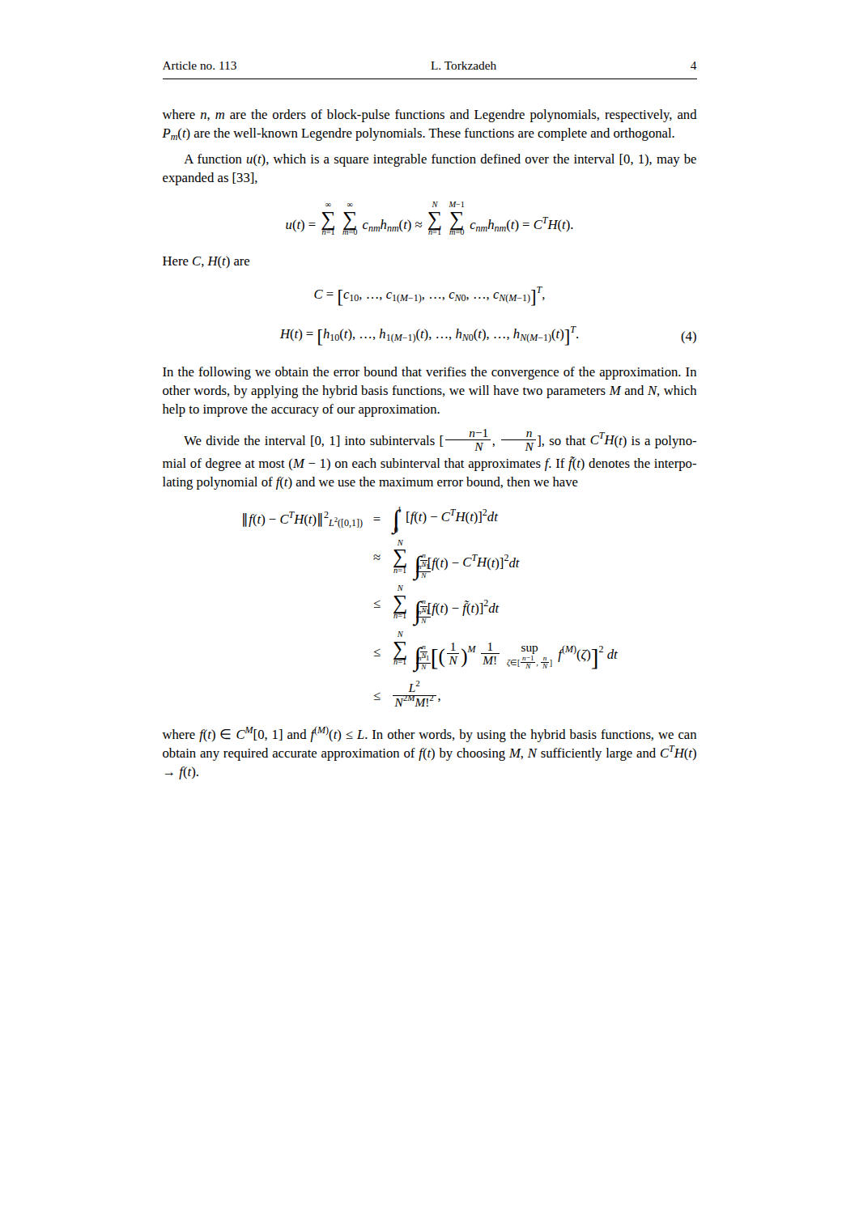Article no. 113 L. Torkzadeh 4
where n, m are the orders of block-pulse functions and Legendre polynomials, respectively, and Pm(t) are the well-known Legendre polynomials. These functions are complete and orthogonal.
A function u(t), which is a square integrable function defined over the interval [0, 1), may be expanded as [33],
u(t) = ∞∑n=1 ∞∑m=0 cnmhnm(t) ≈ N∑n=1 M−1∑m=0 cnmhnm(t) = CTH(t).
Here C, H(t) are
C = [c10, …, c1(M−1), …, cN0, …, cN(M−1)]T,
H(t) = [h10(t), …, h1(M−1)(t), …, hN0(t), …, hN(M−1)(t)]T. (4)
In the following we obtain the error bound that verifies the convergence of the approximation. In other words, by applying the hybrid basis functions, we will have two parameters M and N, which help to improve the accuracy of our approximation.
We divide the interval [0, 1] into subintervals [n−1 N, nN], so that CTH(t) is a polynomial of degree at most (M − 1) on each subinterval that approximates f. If f̃(t) denotes the interpolating polynomial of f(t) and we use the maximum error bound, then we have
| ∥ f ( t ) − C T H ( t ) ∥ 2 L 2 ([0,1]) | = | ∫ 1 0 [ f ( t ) − C T H ( t )] 2 dt |
| | ≈ | N ∑ n =1 ∫ n N n −1 N [ f ( t ) − C T H ( t )] 2 dt |
| | ≤ | N ∑ n =1 ∫ n N n −1 N [ f ( t ) − f̃ ( t )] 2 dt |
| | ≤ | N ∑ n =1 ∫ n N n −1 N [ ( 1 N ) M 1 M ! sup ζ ∈[ n −1 N , n N ] f ( M ) ( ζ ) ] 2 dt |
| | ≤ | L 2 N 2 M M ! 2 , |
where f(t) ∈ CM[0, 1] and f(M)(t) ≤ L. In other words, by using the hybrid basis functions, we can obtain any required accurate approximation of f(t) by choosing M, N sufficiently large and CTH(t) → f(t).